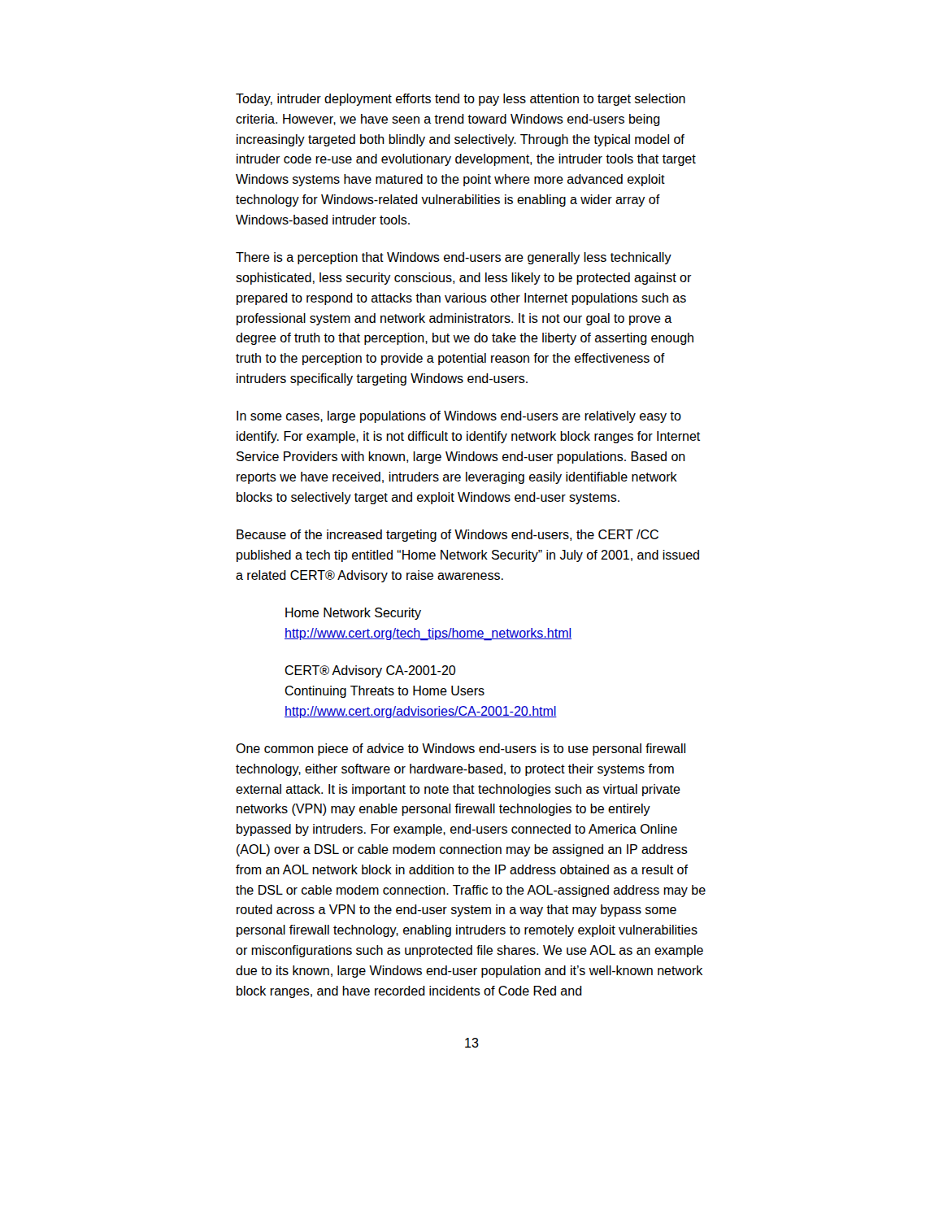Today, intruder deployment efforts tend to pay less attention to target selection criteria. However, we have seen a trend toward Windows end-users being increasingly targeted both blindly and selectively. Through the typical model of intruder code re-use and evolutionary development, the intruder tools that target Windows systems have matured to the point where more advanced exploit technology for Windows-related vulnerabilities is enabling a wider array of Windows-based intruder tools.
There is a perception that Windows end-users are generally less technically sophisticated, less security conscious, and less likely to be protected against or prepared to respond to attacks than various other Internet populations such as professional system and network administrators. It is not our goal to prove a degree of truth to that perception, but we do take the liberty of asserting enough truth to the perception to provide a potential reason for the effectiveness of intruders specifically targeting Windows end-users.
In some cases, large populations of Windows end-users are relatively easy to identify. For example, it is not difficult to identify network block ranges for Internet Service Providers with known, large Windows end-user populations. Based on reports we have received, intruders are leveraging easily identifiable network blocks to selectively target and exploit Windows end-user systems.
Because of the increased targeting of Windows end-users, the CERT /CC published a tech tip entitled “Home Network Security” in July of 2001, and issued a related CERT® Advisory to raise awareness.
Home Network Security
http://www.cert.org/tech_tips/home_networks.html
CERT® Advisory CA-2001-20
Continuing Threats to Home Users
http://www.cert.org/advisories/CA-2001-20.html
One common piece of advice to Windows end-users is to use personal firewall technology, either software or hardware-based, to protect their systems from external attack. It is important to note that technologies such as virtual private networks (VPN) may enable personal firewall technologies to be entirely bypassed by intruders. For example, end-users connected to America Online (AOL) over a DSL or cable modem connection may be assigned an IP address from an AOL network block in addition to the IP address obtained as a result of the DSL or cable modem connection. Traffic to the AOL-assigned address may be routed across a VPN to the end-user system in a way that may bypass some personal firewall technology, enabling intruders to remotely exploit vulnerabilities or misconfigurations such as unprotected file shares. We use AOL as an example due to its known, large Windows end-user population and it’s well-known network block ranges, and have recorded incidents of Code Red and
13